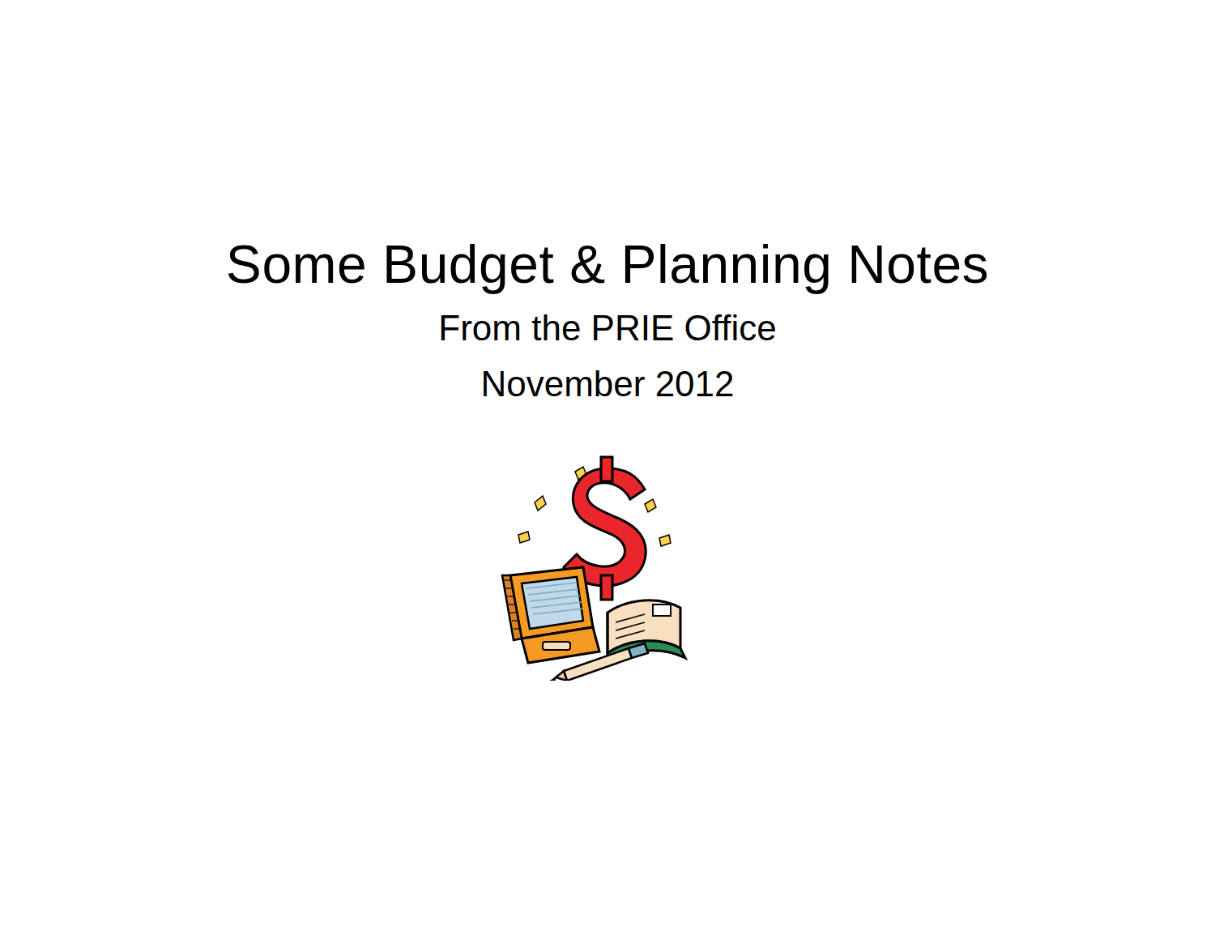Some Budget & Planning Notes
From the PRIE Office
November 2012